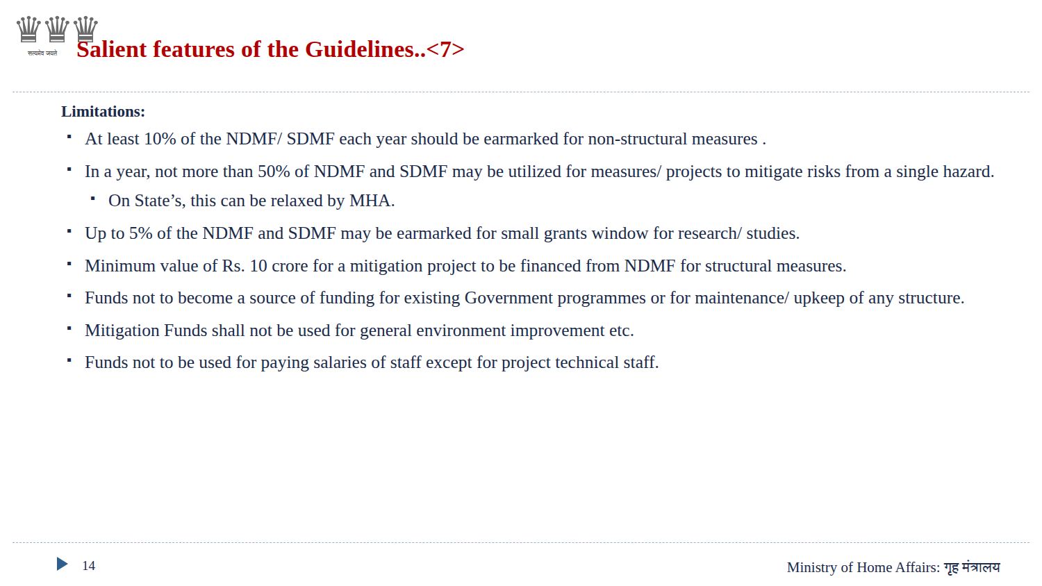♛♛♛
सत्यमेव जयते
Salient features of the Guidelines..<7>
Limitations:
At least 10% of the NDMF/ SDMF each year should be earmarked for non-structural measures .
In a year, not more than 50% of NDMF and SDMF may be utilized for measures/ projects to mitigate risks from a single hazard.
On State’s, this can be relaxed by MHA.
Up to 5% of the NDMF and SDMF may be earmarked for small grants window for research/ studies.
Minimum value of Rs. 10 crore for a mitigation project to be financed from NDMF for structural measures.
Funds not to become a source of funding for existing Government programmes or for maintenance/ upkeep of any structure.
Mitigation Funds shall not be used for general environment improvement etc.
Funds not to be used for paying salaries of staff except for project technical staff.
14
Ministry of Home Affairs: गृह मंत्रालय